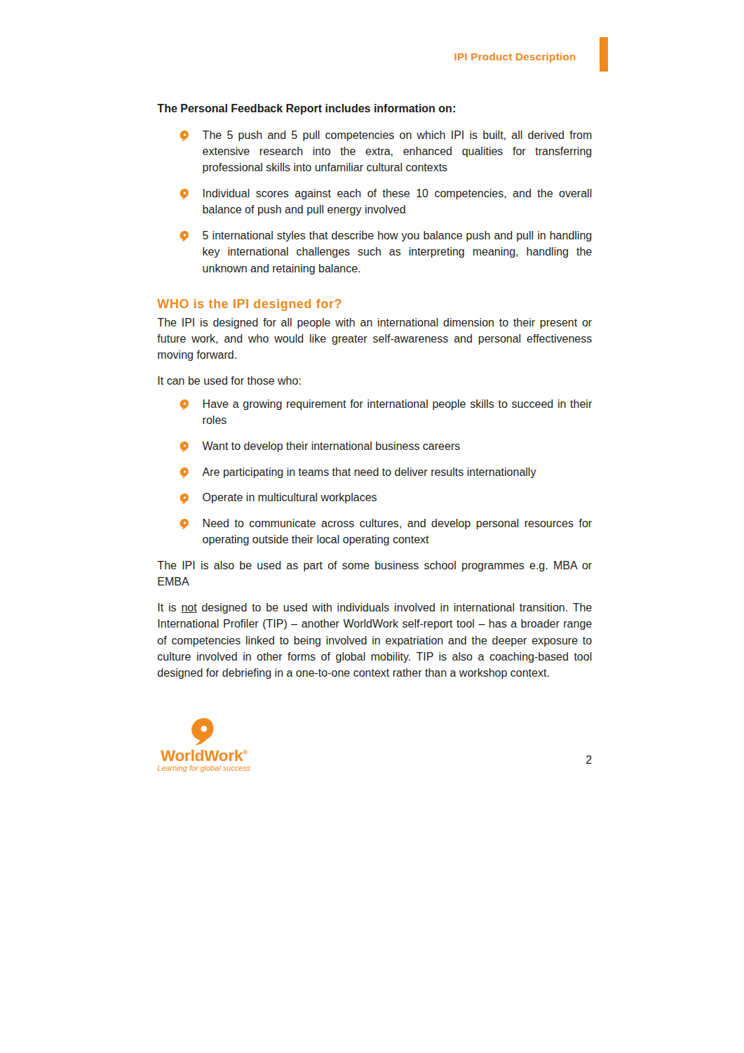IPI Product Description
The Personal Feedback Report includes information on:
The 5 push and 5 pull competencies on which IPI is built, all derived from extensive research into the extra, enhanced qualities for transferring professional skills into unfamiliar cultural contexts
Individual scores against each of these 10 competencies, and the overall balance of push and pull energy involved
5 international styles that describe how you balance push and pull in handling key international challenges such as interpreting meaning, handling the unknown and retaining balance.
WHO is the IPI designed for?
The IPI is designed for all people with an international dimension to their present or future work, and who would like greater self-awareness and personal effectiveness moving forward.
It can be used for those who:
Have a growing requirement for international people skills to succeed in their roles
Want to develop their international business careers
Are participating in teams that need to deliver results internationally
Operate in multicultural workplaces
Need to communicate across cultures, and develop personal resources for operating outside their local operating context
The IPI is also be used as part of some business school programmes e.g. MBA or EMBA
It is not designed to be used with individuals involved in international transition. The International Profiler (TIP) – another WorldWork self-report tool – has a broader range of competencies linked to being involved in expatriation and the deeper exposure to culture involved in other forms of global mobility. TIP is also a coaching-based tool designed for debriefing in a one-to-one context rather than a workshop context.
WorldWork®
Learning for global success
2